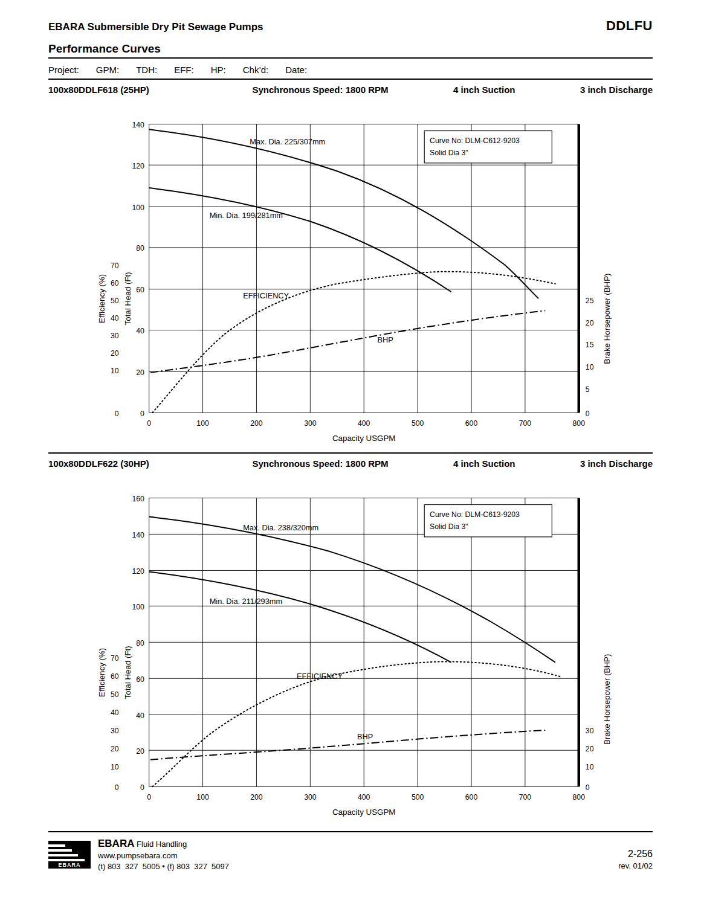EBARA Submersible Dry Pit Sewage Pumps
DDLFU
Performance Curves
Project: GPM: TDH: EFF: HP: Chk’d: Date:
100x80DDLF618 (25HP) Synchronous Speed: 1800 RPM 4 inch Suction 3 inch Discharge
140 120 100 80 60 40 20 0 70 60 50 40 30 20 10 0 25 20 15 10 5 0 0 100 200 300 400 500 600 700 800 Capacity USGPM Total Head (Ft) Efficiency (%) Brake Horsepower (BHP) Max. Dia. 225/307mm Min. Dia. 199/281mm EFFICIENCY BHP Curve No: DLM-C612-9203 Solid Dia 3"
100x80DDLF622 (30HP) Synchronous Speed: 1800 RPM 4 inch Suction 3 inch Discharge
160 140 120 100 80 60 40 20 0 70 60 50 40 30 20 10 0 30 20 10 0 0 100 200 300 400 500 600 700 800 Capacity USGPM Total Head (Ft) Efficiency (%) Brake Horsepower (BHP) Max. Dia. 238/320mm Min. Dia. 211/293mm EFFICIENCY BHP Curve No: DLM-C613-9203 Solid Dia 3"
EBARA
EBARA Fluid Handling
www.pumpsebara.com
(t) 803 327 5005 • (f) 803 327 5097
2-256
rev. 01/02